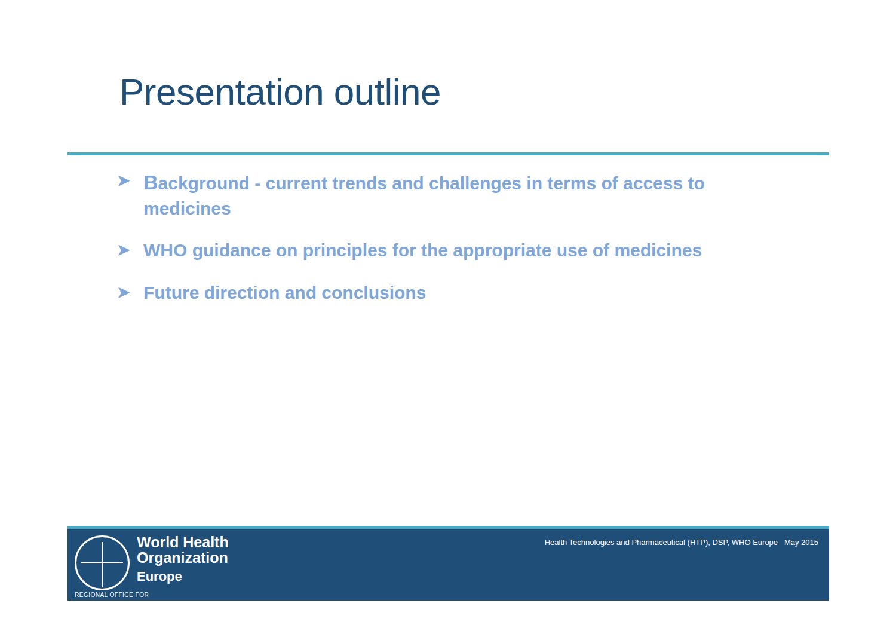Presentation outline
Background - current trends and challenges in terms of access to medicines
WHO guidance on principles for the appropriate use of medicines
Future direction and conclusions
Health Technologies and Pharmaceutical (HTP), DSP, WHO Europe May 2015
World Health
Organization
Europe
REGIONAL OFFICE FOR